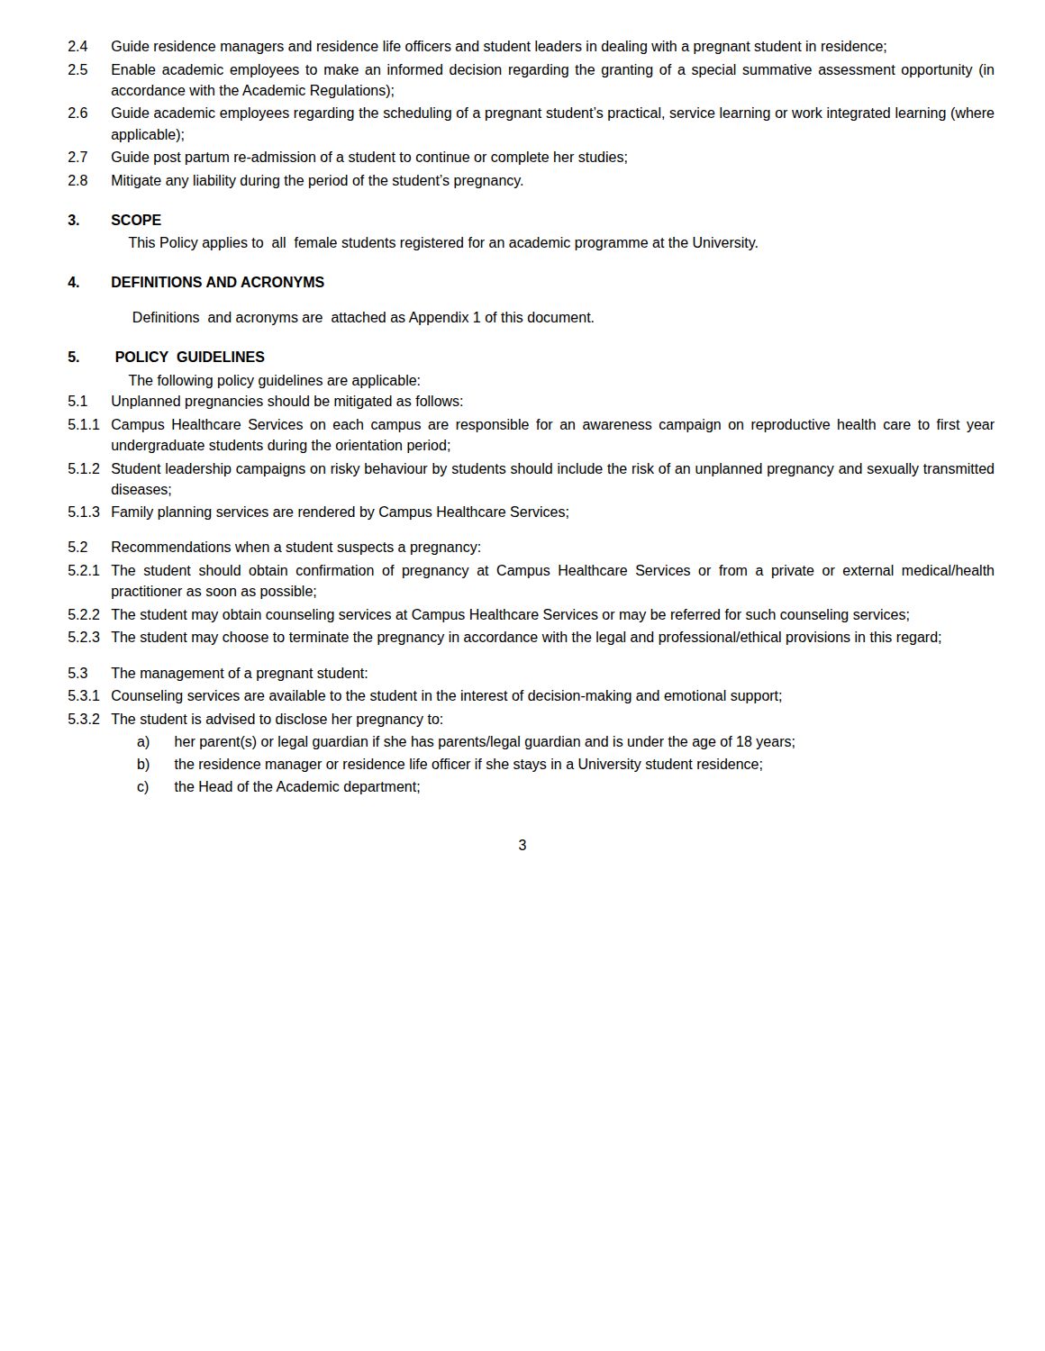2.4
Guide residence managers and residence life officers and student leaders in dealing with a pregnant student in residence;
2.5
Enable academic employees to make an informed decision regarding the granting of a special summative assessment opportunity (in accordance with the Academic Regulations);
2.6
Guide academic employees regarding the scheduling of a pregnant student’s practical, service learning or work integrated learning (where applicable);
2.7
Guide post partum re-admission of a student to continue or complete her studies;
2.8
Mitigate any liability during the period of the student’s pregnancy.
3.
SCOPE
This Policy applies to all female students registered for an academic programme at the University.
4.
DEFINITIONS AND ACRONYMS
Definitions and acronyms are attached as Appendix 1 of this document.
5.
POLICY GUIDELINES
The following policy guidelines are applicable:
5.1
Unplanned pregnancies should be mitigated as follows:
5.1.1
Campus Healthcare Services on each campus are responsible for an awareness campaign on reproductive health care to first year undergraduate students during the orientation period;
5.1.2
Student leadership campaigns on risky behaviour by students should include the risk of an unplanned pregnancy and sexually transmitted diseases;
5.1.3
Family planning services are rendered by Campus Healthcare Services;
5.2
Recommendations when a student suspects a pregnancy:
5.2.1
The student should obtain confirmation of pregnancy at Campus Healthcare Services or from a private or external medical/health practitioner as soon as possible;
5.2.2
The student may obtain counseling services at Campus Healthcare Services or may be referred for such counseling services;
5.2.3
The student may choose to terminate the pregnancy in accordance with the legal and professional/ethical provisions in this regard;
5.3
The management of a pregnant student:
5.3.1
Counseling services are available to the student in the interest of decision-making and emotional support;
5.3.2
The student is advised to disclose her pregnancy to:
a)
her parent(s) or legal guardian if she has parents/legal guardian and is under the age of 18 years;
b)
the residence manager or residence life officer if she stays in a University student residence;
c)
the Head of the Academic department;
3